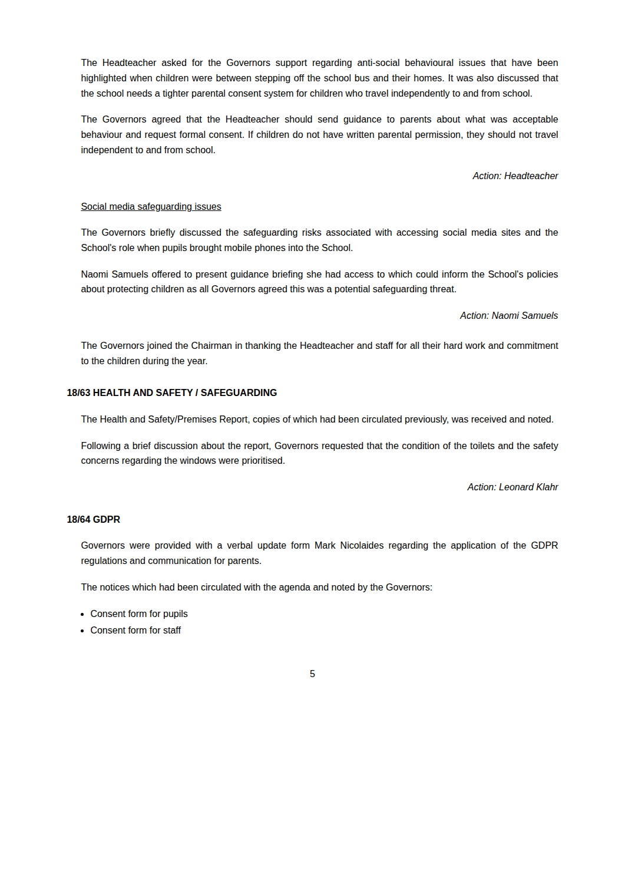The Headteacher asked for the Governors support regarding anti-social behavioural issues that have been highlighted when children were between stepping off the school bus and their homes. It was also discussed that the school needs a tighter parental consent system for children who travel independently to and from school.
The Governors agreed that the Headteacher should send guidance to parents about what was acceptable behaviour and request formal consent. If children do not have written parental permission, they should not travel independent to and from school.
Action: Headteacher
Social media safeguarding issues
The Governors briefly discussed the safeguarding risks associated with accessing social media sites and the School's role when pupils brought mobile phones into the School.
Naomi Samuels offered to present guidance briefing she had access to which could inform the School's policies about protecting children as all Governors agreed this was a potential safeguarding threat.
Action: Naomi Samuels
The Governors joined the Chairman in thanking the Headteacher and staff for all their hard work and commitment to the children during the year.
18/63 HEALTH AND SAFETY / SAFEGUARDING
The Health and Safety/Premises Report, copies of which had been circulated previously, was received and noted.
Following a brief discussion about the report, Governors requested that the condition of the toilets and the safety concerns regarding the windows were prioritised.
Action: Leonard Klahr
18/64 GDPR
Governors were provided with a verbal update form Mark Nicolaides regarding the application of the GDPR regulations and communication for parents.
The notices which had been circulated with the agenda and noted by the Governors:
Consent form for pupils
Consent form for staff
5